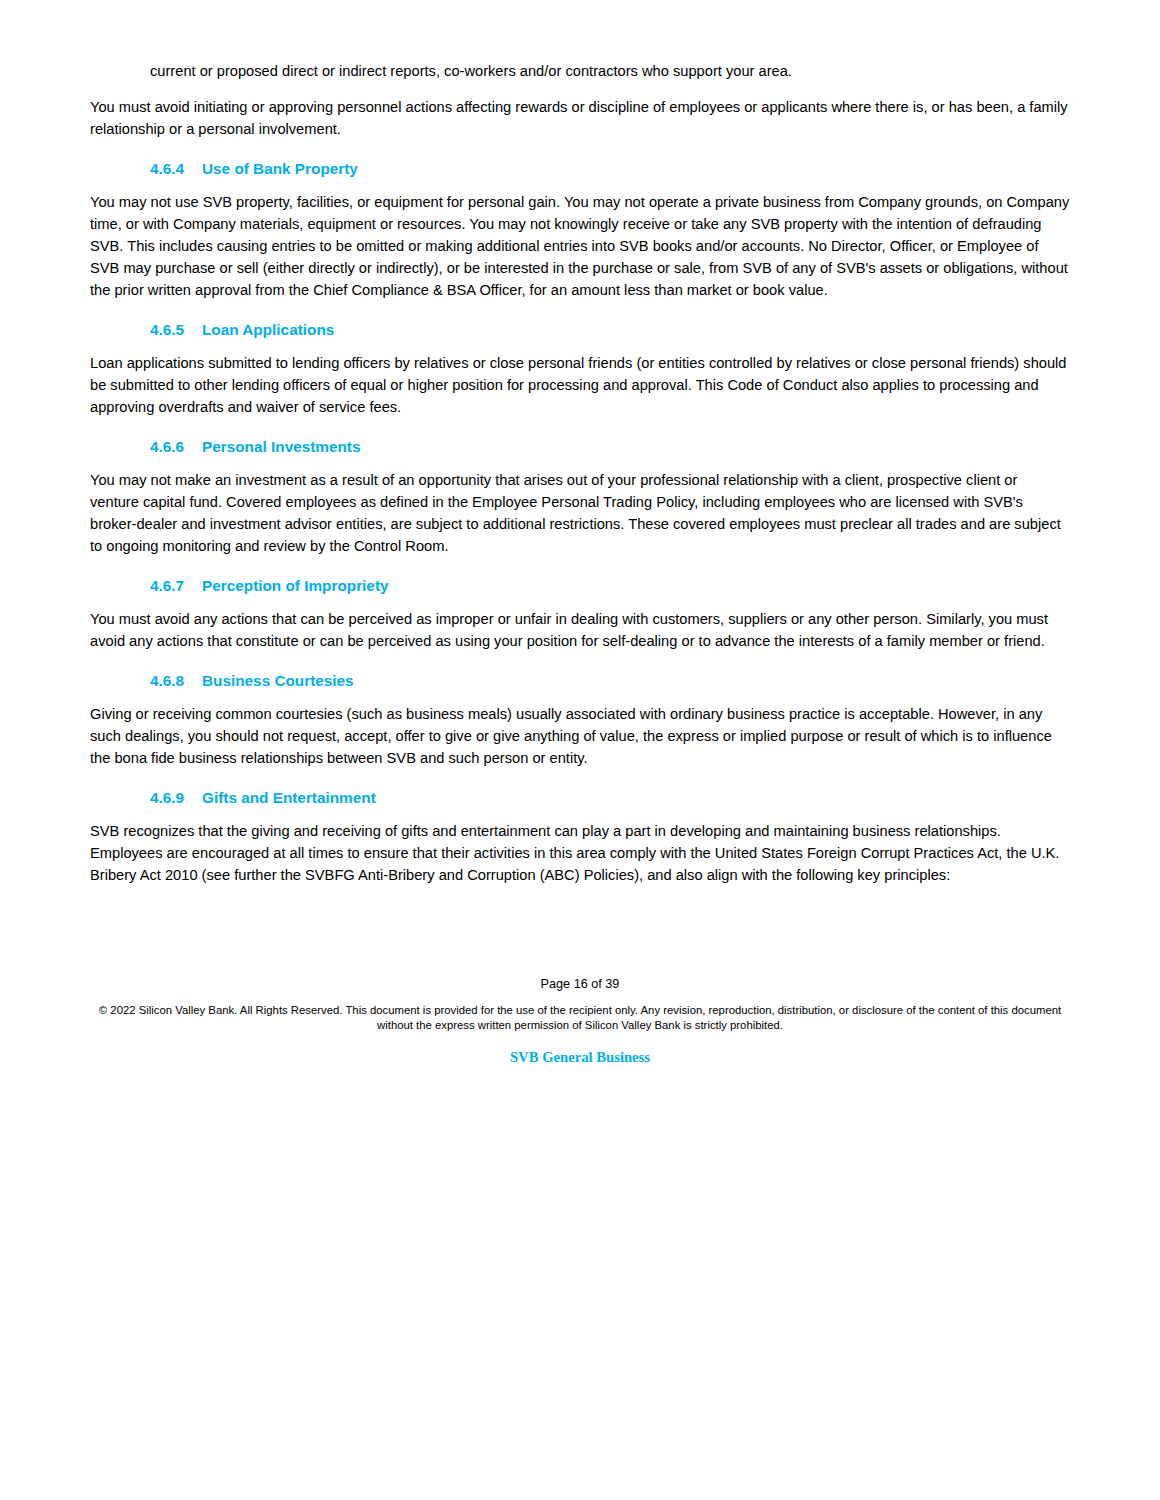current or proposed direct or indirect reports, co-workers and/or contractors who support your area.
You must avoid initiating or approving personnel actions affecting rewards or discipline of employees or applicants where there is, or has been, a family relationship or a personal involvement.
4.6.4 Use of Bank Property
You may not use SVB property, facilities, or equipment for personal gain. You may not operate a private business from Company grounds, on Company time, or with Company materials, equipment or resources. You may not knowingly receive or take any SVB property with the intention of defrauding SVB. This includes causing entries to be omitted or making additional entries into SVB books and/or accounts. No Director, Officer, or Employee of SVB may purchase or sell (either directly or indirectly), or be interested in the purchase or sale, from SVB of any of SVB's assets or obligations, without the prior written approval from the Chief Compliance & BSA Officer, for an amount less than market or book value.
4.6.5 Loan Applications
Loan applications submitted to lending officers by relatives or close personal friends (or entities controlled by relatives or close personal friends) should be submitted to other lending officers of equal or higher position for processing and approval. This Code of Conduct also applies to processing and approving overdrafts and waiver of service fees.
4.6.6 Personal Investments
You may not make an investment as a result of an opportunity that arises out of your professional relationship with a client, prospective client or venture capital fund. Covered employees as defined in the Employee Personal Trading Policy, including employees who are licensed with SVB's broker-dealer and investment advisor entities, are subject to additional restrictions. These covered employees must preclear all trades and are subject to ongoing monitoring and review by the Control Room.
4.6.7 Perception of Impropriety
You must avoid any actions that can be perceived as improper or unfair in dealing with customers, suppliers or any other person. Similarly, you must avoid any actions that constitute or can be perceived as using your position for self-dealing or to advance the interests of a family member or friend.
4.6.8 Business Courtesies
Giving or receiving common courtesies (such as business meals) usually associated with ordinary business practice is acceptable. However, in any such dealings, you should not request, accept, offer to give or give anything of value, the express or implied purpose or result of which is to influence the bona fide business relationships between SVB and such person or entity.
4.6.9 Gifts and Entertainment
SVB recognizes that the giving and receiving of gifts and entertainment can play a part in developing and maintaining business relationships. Employees are encouraged at all times to ensure that their activities in this area comply with the United States Foreign Corrupt Practices Act, the U.K. Bribery Act 2010 (see further the SVBFG Anti-Bribery and Corruption (ABC) Policies), and also align with the following key principles:
Page 16 of 39
© 2022 Silicon Valley Bank. All Rights Reserved. This document is provided for the use of the recipient only. Any revision, reproduction, distribution, or disclosure of the content of this document without the express written permission of Silicon Valley Bank is strictly prohibited.
SVB General Business